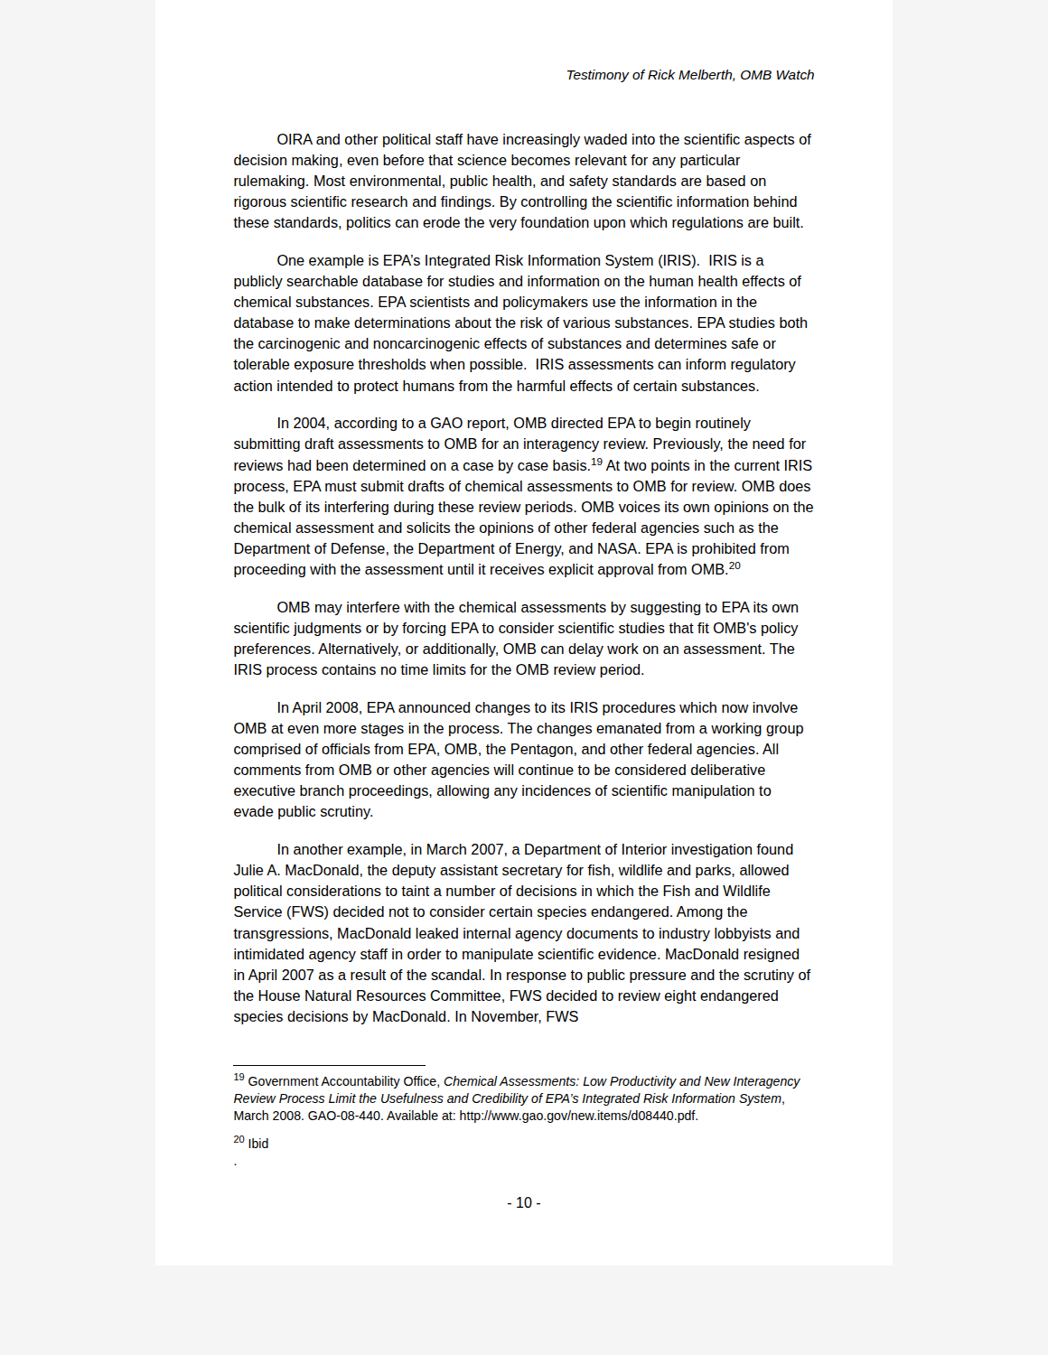Testimony of Rick Melberth, OMB Watch
OIRA and other political staff have increasingly waded into the scientific aspects of decision making, even before that science becomes relevant for any particular rulemaking. Most environmental, public health, and safety standards are based on rigorous scientific research and findings. By controlling the scientific information behind these standards, politics can erode the very foundation upon which regulations are built.
One example is EPA’s Integrated Risk Information System (IRIS). IRIS is a publicly searchable database for studies and information on the human health effects of chemical substances. EPA scientists and policymakers use the information in the database to make determinations about the risk of various substances. EPA studies both the carcinogenic and noncarcinogenic effects of substances and determines safe or tolerable exposure thresholds when possible. IRIS assessments can inform regulatory action intended to protect humans from the harmful effects of certain substances.
In 2004, according to a GAO report, OMB directed EPA to begin routinely submitting draft assessments to OMB for an interagency review. Previously, the need for reviews had been determined on a case by case basis.19 At two points in the current IRIS process, EPA must submit drafts of chemical assessments to OMB for review. OMB does the bulk of its interfering during these review periods. OMB voices its own opinions on the chemical assessment and solicits the opinions of other federal agencies such as the Department of Defense, the Department of Energy, and NASA. EPA is prohibited from proceeding with the assessment until it receives explicit approval from OMB.20
OMB may interfere with the chemical assessments by suggesting to EPA its own scientific judgments or by forcing EPA to consider scientific studies that fit OMB's policy preferences. Alternatively, or additionally, OMB can delay work on an assessment. The IRIS process contains no time limits for the OMB review period.
In April 2008, EPA announced changes to its IRIS procedures which now involve OMB at even more stages in the process. The changes emanated from a working group comprised of officials from EPA, OMB, the Pentagon, and other federal agencies. All comments from OMB or other agencies will continue to be considered deliberative executive branch proceedings, allowing any incidences of scientific manipulation to evade public scrutiny.
In another example, in March 2007, a Department of Interior investigation found Julie A. MacDonald, the deputy assistant secretary for fish, wildlife and parks, allowed political considerations to taint a number of decisions in which the Fish and Wildlife Service (FWS) decided not to consider certain species endangered. Among the transgressions, MacDonald leaked internal agency documents to industry lobbyists and intimidated agency staff in order to manipulate scientific evidence. MacDonald resigned in April 2007 as a result of the scandal. In response to public pressure and the scrutiny of the House Natural Resources Committee, FWS decided to review eight endangered species decisions by MacDonald. In November, FWS
19 Government Accountability Office, Chemical Assessments: Low Productivity and New Interagency Review Process Limit the Usefulness and Credibility of EPA’s Integrated Risk Information System, March 2008. GAO-08-440. Available at: http://www.gao.gov/new.items/d08440.pdf.
20 Ibid.
- 10 -